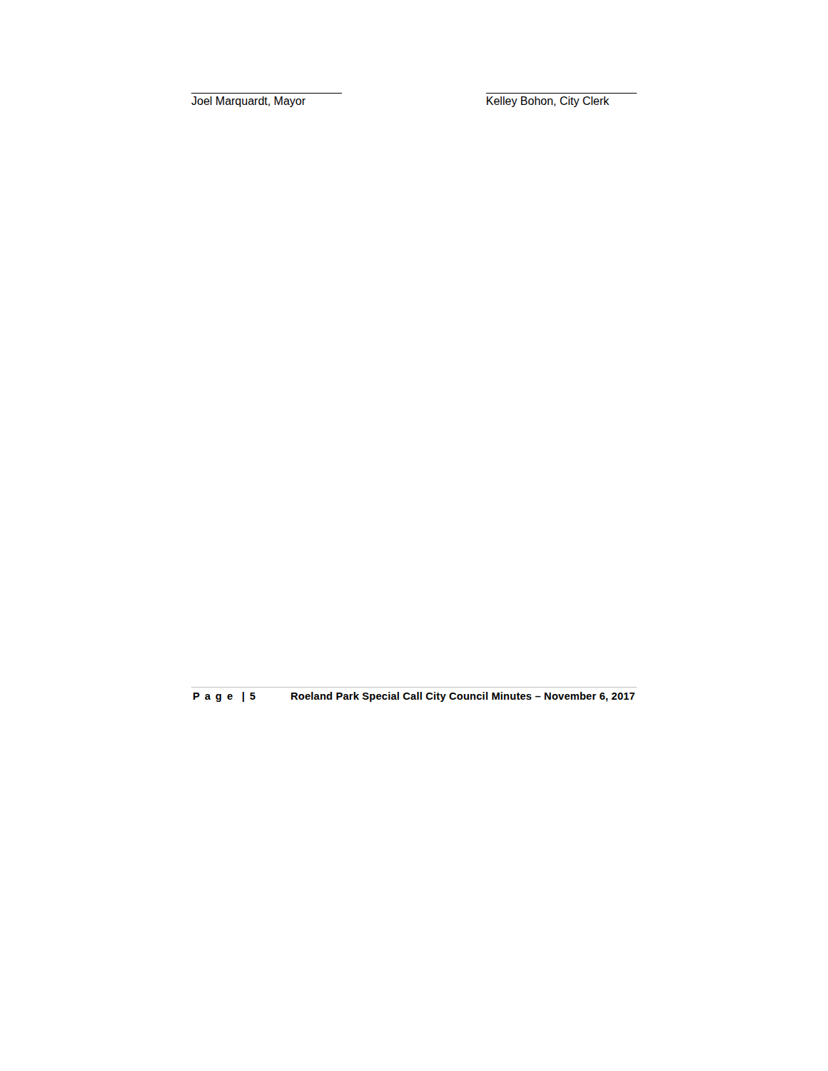Joel Marquardt, Mayor
Kelley Bohon, City Clerk
P a g e | 5 Roeland Park Special Call City Council Minutes – November 6, 2017